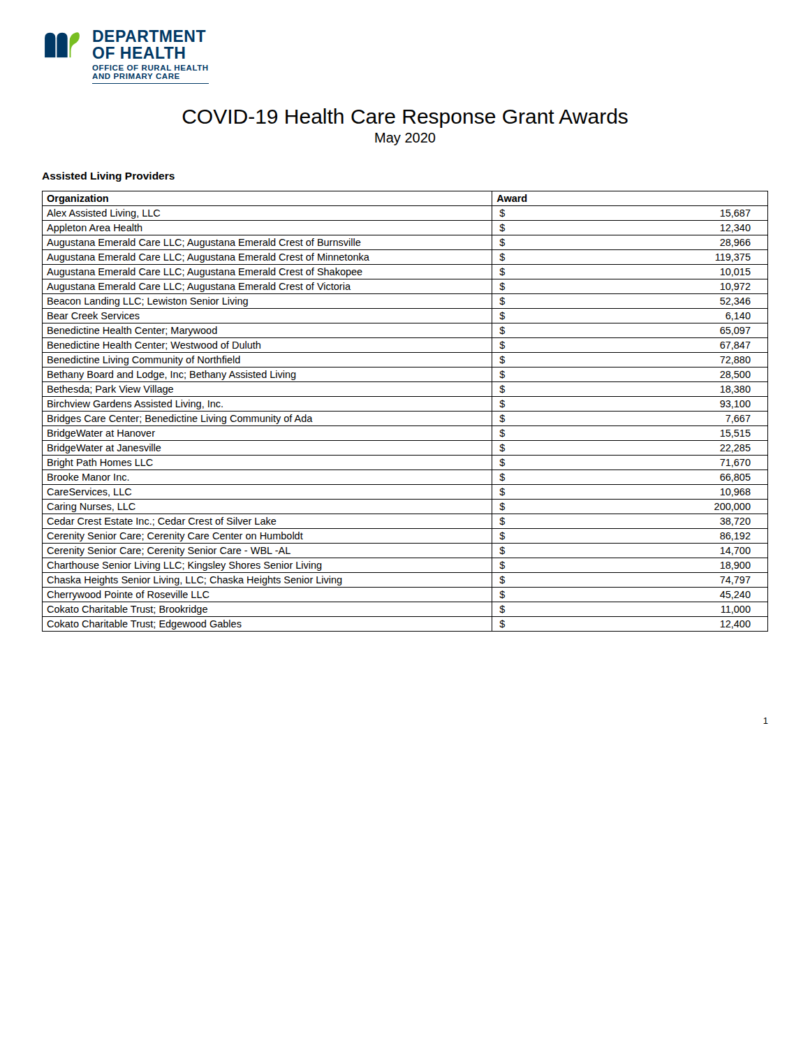DEPARTMENT
OF HEALTH
OFFICE OF RURAL HEALTH
AND PRIMARY CARE
COVID-19 Health Care Response Grant Awards
May 2020
Assisted Living Providers
| Organization | Award |
| --- | --- |
| Alex Assisted Living, LLC | $ 15,687 |
| Appleton Area Health | $ 12,340 |
| Augustana Emerald Care LLC; Augustana Emerald Crest of Burnsville | $ 28,966 |
| Augustana Emerald Care LLC; Augustana Emerald Crest of Minnetonka | $ 119,375 |
| Augustana Emerald Care LLC; Augustana Emerald Crest of Shakopee | $ 10,015 |
| Augustana Emerald Care LLC; Augustana Emerald Crest of Victoria | $ 10,972 |
| Beacon Landing LLC; Lewiston Senior Living | $ 52,346 |
| Bear Creek Services | $ 6,140 |
| Benedictine Health Center; Marywood | $ 65,097 |
| Benedictine Health Center; Westwood of Duluth | $ 67,847 |
| Benedictine Living Community of Northfield | $ 72,880 |
| Bethany Board and Lodge, Inc; Bethany Assisted Living | $ 28,500 |
| Bethesda; Park View Village | $ 18,380 |
| Birchview Gardens Assisted Living, Inc. | $ 93,100 |
| Bridges Care Center; Benedictine Living Community of Ada | $ 7,667 |
| BridgeWater at Hanover | $ 15,515 |
| BridgeWater at Janesville | $ 22,285 |
| Bright Path Homes LLC | $ 71,670 |
| Brooke Manor Inc. | $ 66,805 |
| CareServices, LLC | $ 10,968 |
| Caring Nurses, LLC | $ 200,000 |
| Cedar Crest Estate Inc.; Cedar Crest of Silver Lake | $ 38,720 |
| Cerenity Senior Care; Cerenity Care Center on Humboldt | $ 86,192 |
| Cerenity Senior Care; Cerenity Senior Care - WBL -AL | $ 14,700 |
| Charthouse Senior Living LLC; Kingsley Shores Senior Living | $ 18,900 |
| Chaska Heights Senior Living, LLC; Chaska Heights Senior Living | $ 74,797 |
| Cherrywood Pointe of Roseville LLC | $ 45,240 |
| Cokato Charitable Trust; Brookridge | $ 11,000 |
| Cokato Charitable Trust; Edgewood Gables | $ 12,400 |
1